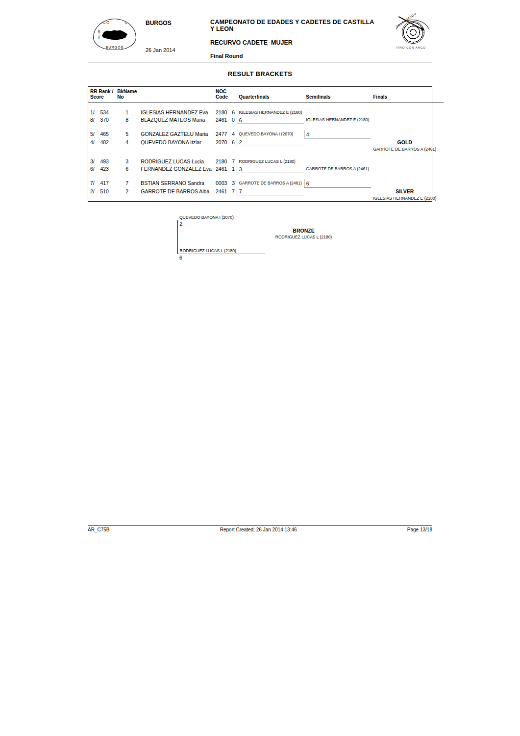ARCO CID CLUB BURGOS
BURGOS
26 Jan 2014
CAMPEONATO DE EDADES Y CADETES DE CASTILLA Y LEON
RECURVO CADETE MUJER
Final Round
DELEGACION TIRO CON ARCO
RESULT BRACKETS
| RR Rank / Score | BkName No | | NOC Code | | Quarterfinals | Semifinals | Finals | |
| --- | --- | --- | --- | --- | --- | --- | --- | --- |
| 1/ 534 | 1 | IGLESIAS HERNANDEZ Eva | 2180 | 6 | IGLESIAS HERNANDEZ E (2180) | | | |
| 8/ 370 | 8 | BLAZQUEZ MATEOS Maria | 2461 | 0 | 6 | IGLESIAS HERNANDEZ E (2180) | | |
| 5/ 465 | 5 | GONZALEZ GAZTELU Maria | 2477 | 4 | QUEVEDO BAYONA I (2070) | 4 | | |
| 4/ 482 | 4 | QUEVEDO BAYONA Itziar | 2070 | 6 | 2 | | GOLD | |
| | | | GARROTE DE BARROS A (2461) | |
| 3/ 493 | 3 | RODRIGUEZ LUCAS Lucia | 2180 | 7 | RODRIGUEZ LUCAS L (2180) | | | |
| 6/ 423 | 6 | FERNANDEZ GONZALEZ Eva | 2461 | 1 | 3 | GARROTE DE BARROS A (2461) | | |
| 7/ 417 | 7 | BSTIAN SERRANO Sandra | 0003 | 3 | GARROTE DE BARROS A (2461) | 6 | | |
| 2/ 510 | 2 | GARROTE DE BARROS Alba | 2461 | 7 | 7 | | SILVER | |
| | | | IGLESIAS HERNANDEZ E (2180) | |
| QUEVEDO BAYONA I (2070) | |
| 2 | |
| | BRONZE |
| | RODRIGUEZ LUCAS L (2180) |
| RODRIGUEZ LUCAS L (2180) | |
| 6 | |
AR_C75B Report Created: 26 Jan 2014 13:46 Page 13/18